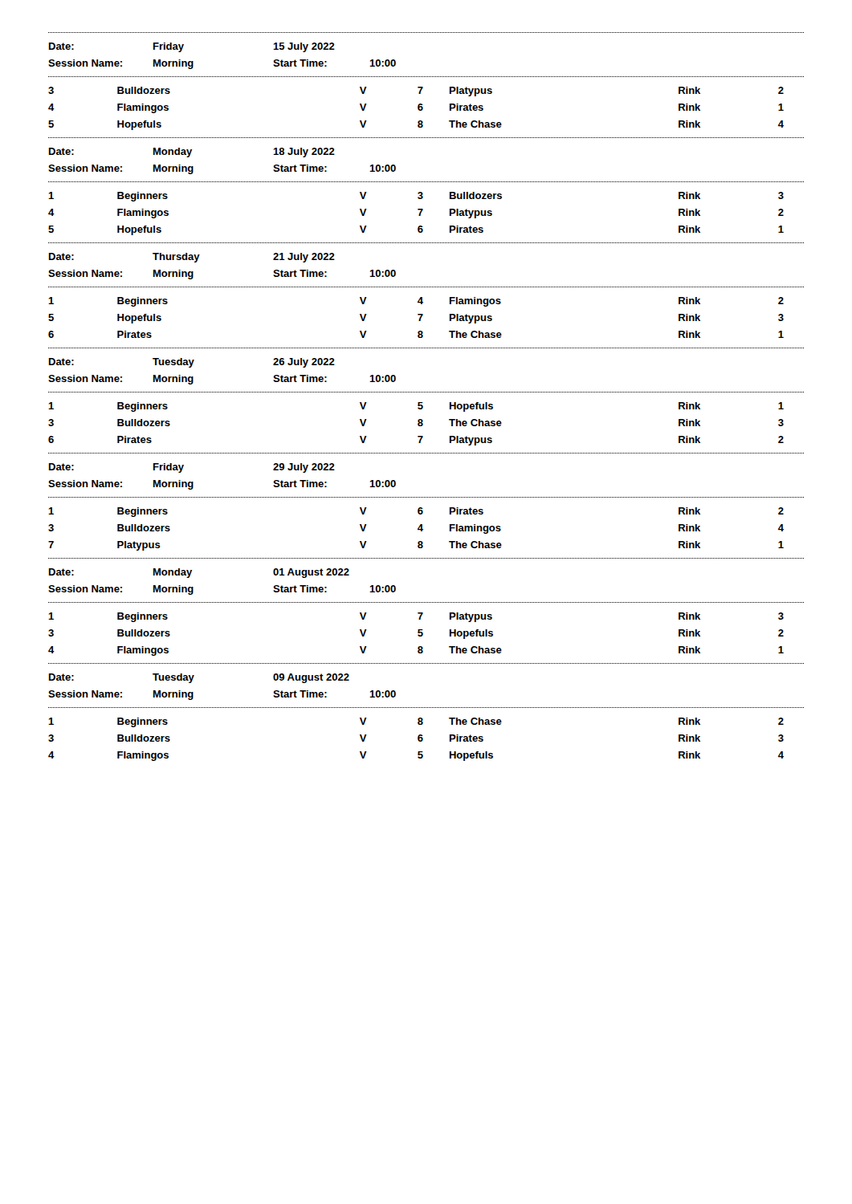| Date: | Friday | 15 July 2022 | | |
| Session Name: | Morning | Start Time: | 10:00 | |
| 3 | Bulldozers | V | 7 | Platypus | Rink | 2 |
| 4 | Flamingos | V | 6 | Pirates | Rink | 1 |
| 5 | Hopefuls | V | 8 | The Chase | Rink | 4 |
| Date: | Monday | 18 July 2022 | | |
| Session Name: | Morning | Start Time: | 10:00 | |
| 1 | Beginners | V | 3 | Bulldozers | Rink | 3 |
| 4 | Flamingos | V | 7 | Platypus | Rink | 2 |
| 5 | Hopefuls | V | 6 | Pirates | Rink | 1 |
| Date: | Thursday | 21 July 2022 | | |
| Session Name: | Morning | Start Time: | 10:00 | |
| 1 | Beginners | V | 4 | Flamingos | Rink | 2 |
| 5 | Hopefuls | V | 7 | Platypus | Rink | 3 |
| 6 | Pirates | V | 8 | The Chase | Rink | 1 |
| Date: | Tuesday | 26 July 2022 | | |
| Session Name: | Morning | Start Time: | 10:00 | |
| 1 | Beginners | V | 5 | Hopefuls | Rink | 1 |
| 3 | Bulldozers | V | 8 | The Chase | Rink | 3 |
| 6 | Pirates | V | 7 | Platypus | Rink | 2 |
| Date: | Friday | 29 July 2022 | | |
| Session Name: | Morning | Start Time: | 10:00 | |
| 1 | Beginners | V | 6 | Pirates | Rink | 2 |
| 3 | Bulldozers | V | 4 | Flamingos | Rink | 4 |
| 7 | Platypus | V | 8 | The Chase | Rink | 1 |
| Date: | Monday | 01 August 2022 | | |
| Session Name: | Morning | Start Time: | 10:00 | |
| 1 | Beginners | V | 7 | Platypus | Rink | 3 |
| 3 | Bulldozers | V | 5 | Hopefuls | Rink | 2 |
| 4 | Flamingos | V | 8 | The Chase | Rink | 1 |
| Date: | Tuesday | 09 August 2022 | | |
| Session Name: | Morning | Start Time: | 10:00 | |
| 1 | Beginners | V | 8 | The Chase | Rink | 2 |
| 3 | Bulldozers | V | 6 | Pirates | Rink | 3 |
| 4 | Flamingos | V | 5 | Hopefuls | Rink | 4 |